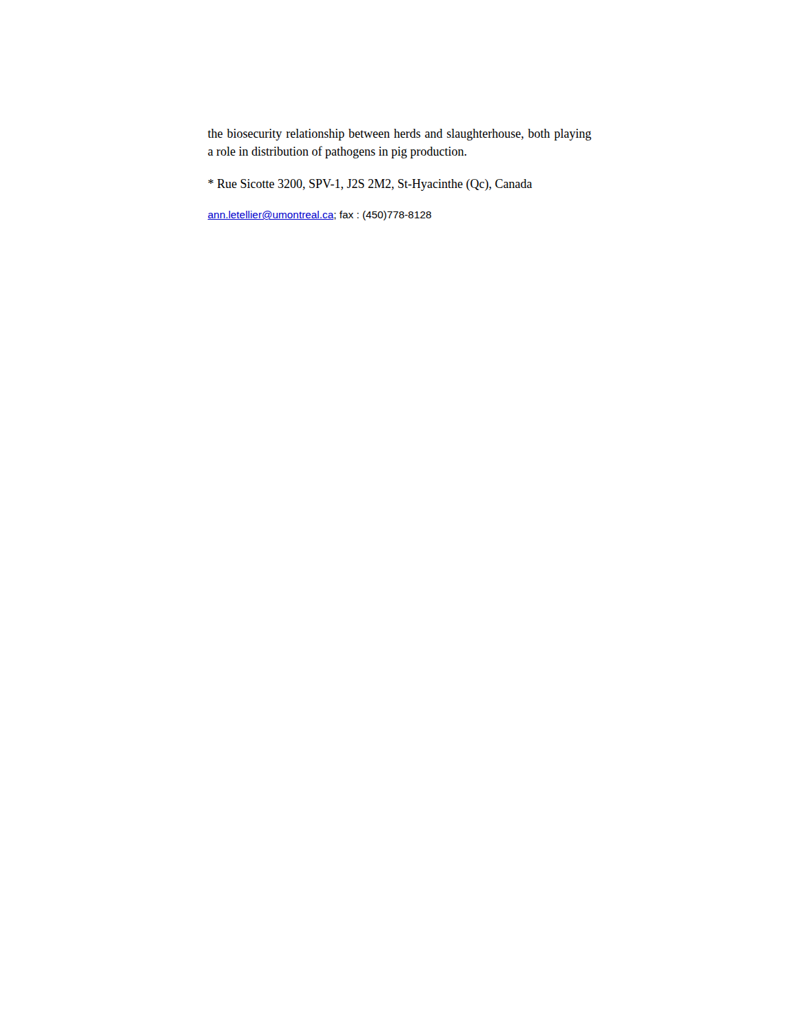the biosecurity relationship between herds and slaughterhouse, both playing a role in distribution of pathogens in pig production.
* Rue Sicotte 3200, SPV-1, J2S 2M2, St-Hyacinthe (Qc), Canada
ann.letellier@umontreal.ca; fax : (450)778-8128